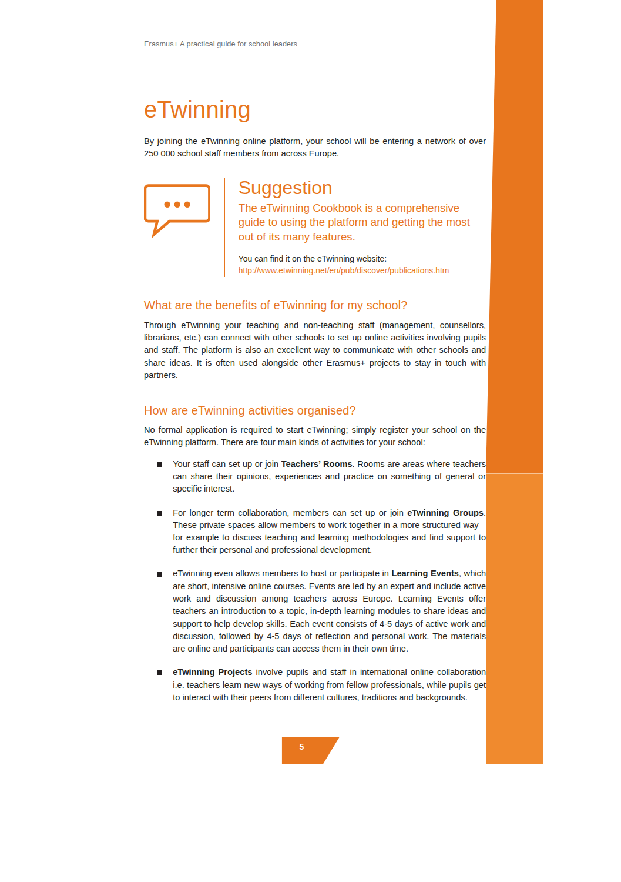Erasmus+ school essentials #2 What’s on offer?
Erasmus+ A practical guide for school leaders
eTwinning
By joining the eTwinning online platform, your school will be entering a network of over 250 000 school staff members from across Europe.
Suggestion
The eTwinning Cookbook is a comprehensive guide to using the platform and getting the most out of its many features.
You can find it on the eTwinning website:
http://www.etwinning.net/en/pub/discover/publications.htm
What are the benefits of eTwinning for my school?
Through eTwinning your teaching and non-teaching staff (management, counsellors, librarians, etc.) can connect with other schools to set up online activities involving pupils and staff. The platform is also an excellent way to communicate with other schools and share ideas. It is often used alongside other Erasmus+ projects to stay in touch with partners.
How are eTwinning activities organised?
No formal application is required to start eTwinning; simply register your school on the eTwinning platform. There are four main kinds of activities for your school:
Your staff can set up or join Teachers’ Rooms. Rooms are areas where teachers can share their opinions, experiences and practice on something of general or specific interest.
For longer term collaboration, members can set up or join eTwinning Groups. These private spaces allow members to work together in a more structured way – for example to discuss teaching and learning methodologies and find support to further their personal and professional development.
eTwinning even allows members to host or participate in Learning Events, which are short, intensive online courses. Events are led by an expert and include active work and discussion among teachers across Europe. Learning Events offer teachers an introduction to a topic, in-depth learning modules to share ideas and support to help develop skills. Each event consists of 4-5 days of active work and discussion, followed by 4-5 days of reflection and personal work. The materials are online and participants can access them in their own time.
eTwinning Projects involve pupils and staff in international online collaboration i.e. teachers learn new ways of working from fellow professionals, while pupils get to interact with their peers from different cultures, traditions and backgrounds.
5